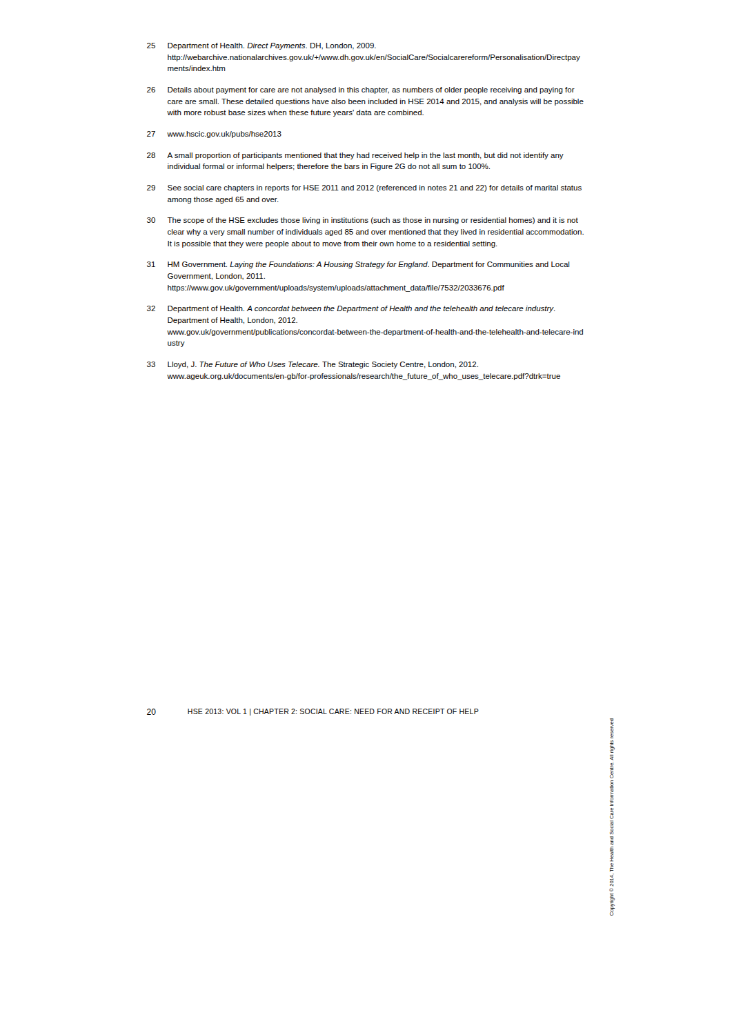25 Department of Health. Direct Payments. DH, London, 2009.
http://webarchive.nationalarchives.gov.uk/+/www.dh.gov.uk/en/SocialCare/Socialcarereform/Personalisation/Directpayments/index.htm
26 Details about payment for care are not analysed in this chapter, as numbers of older people receiving and paying for care are small. These detailed questions have also been included in HSE 2014 and 2015, and analysis will be possible with more robust base sizes when these future years' data are combined.
27 www.hscic.gov.uk/pubs/hse2013
28 A small proportion of participants mentioned that they had received help in the last month, but did not identify any individual formal or informal helpers; therefore the bars in Figure 2G do not all sum to 100%.
29 See social care chapters in reports for HSE 2011 and 2012 (referenced in notes 21 and 22) for details of marital status among those aged 65 and over.
30 The scope of the HSE excludes those living in institutions (such as those in nursing or residential homes) and it is not clear why a very small number of individuals aged 85 and over mentioned that they lived in residential accommodation. It is possible that they were people about to move from their own home to a residential setting.
31 HM Government. Laying the Foundations: A Housing Strategy for England. Department for Communities and Local Government, London, 2011.
https://www.gov.uk/government/uploads/system/uploads/attachment_data/file/7532/2033676.pdf
32 Department of Health. A concordat between the Department of Health and the telehealth and telecare industry. Department of Health, London, 2012.
www.gov.uk/government/publications/concordat-between-the-department-of-health-and-the-telehealth-and-telecare-industry
33 Lloyd, J. The Future of Who Uses Telecare. The Strategic Society Centre, London, 2012.
www.ageuk.org.uk/documents/en-gb/for-professionals/research/the_future_of_who_uses_telecare.pdf?dtrk=true
20 HSE 2013: VOL 1 | CHAPTER 2: SOCIAL CARE: NEED FOR AND RECEIPT OF HELP
Copyright © 2014, The Health and Social Care Information Centre. All rights reserved